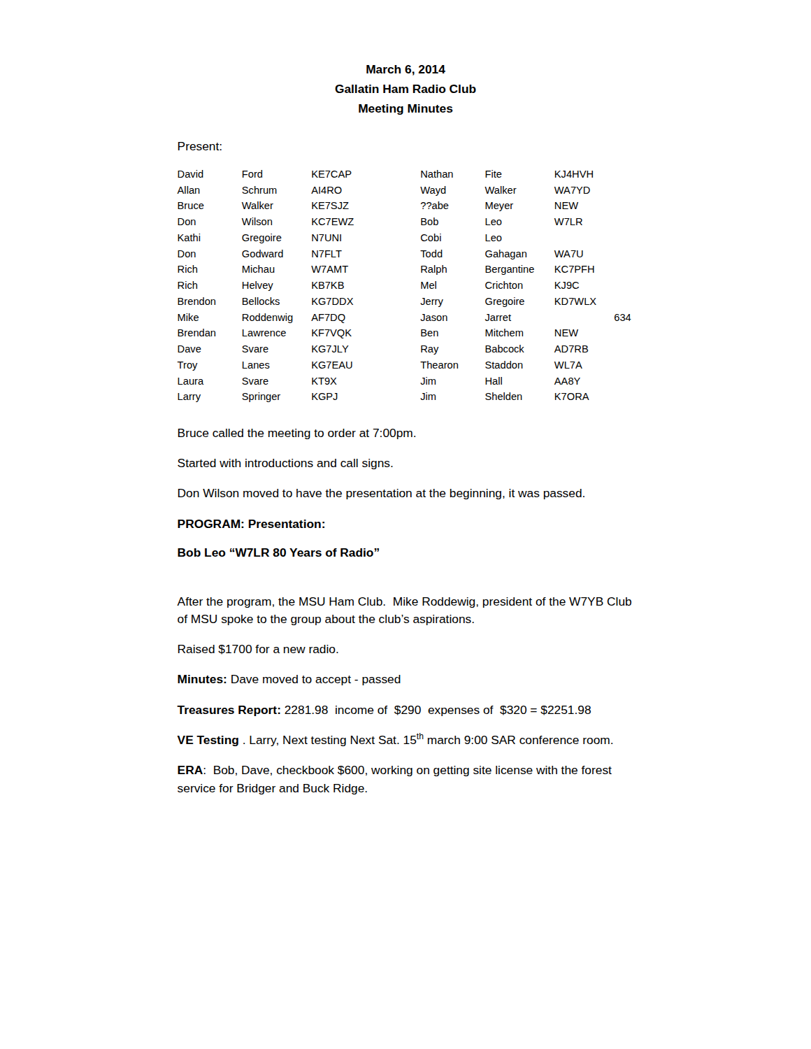March 6, 2014
Gallatin Ham Radio Club
Meeting Minutes
Present:
| David | Ford | KE7CAP | | Nathan | Fite | KJ4HVH |
| Allan | Schrum | AI4RO | | Wayd | Walker | WA7YD |
| Bruce | Walker | KE7SJZ | | ??abe | Meyer | NEW |
| Don | Wilson | KC7EWZ | | Bob | Leo | W7LR |
| Kathi | Gregoire | N7UNI | | Cobi | Leo | |
| Don | Godward | N7FLT | | Todd | Gahagan | WA7U |
| Rich | Michau | W7AMT | | Ralph | Bergantine | KC7PFH |
| Rich | Helvey | KB7KB | | Mel | Crichton | KJ9C |
| Brendon | Bellocks | KG7DDX | | Jerry | Gregoire | KD7WLX |
| Mike | Roddenwig | AF7DQ | | Jason | Jarret | 634 |
| Brendan | Lawrence | KF7VQK | | Ben | Mitchem | NEW |
| Dave | Svare | KG7JLY | | Ray | Babcock | AD7RB |
| Troy | Lanes | KG7EAU | | Thearon | Staddon | WL7A |
| Laura | Svare | KT9X | | Jim | Hall | AA8Y |
| Larry | Springer | KGPJ | | Jim | Shelden | K7ORA |
Bruce called the meeting to order at 7:00pm.
Started with introductions and call signs.
Don Wilson moved to have the presentation at the beginning, it was passed.
PROGRAM: Presentation:
Bob Leo “W7LR 80 Years of Radio”
After the program, the MSU Ham Club. Mike Roddewig, president of the W7YB Club of MSU spoke to the group about the club’s aspirations.
Raised $1700 for a new radio.
Minutes: Dave moved to accept - passed
Treasures Report: 2281.98 income of $290 expenses of $320 = $2251.98
VE Testing . Larry, Next testing Next Sat. 15th march 9:00 SAR conference room.
ERA: Bob, Dave, checkbook $600, working on getting site license with the forest service for Bridger and Buck Ridge.